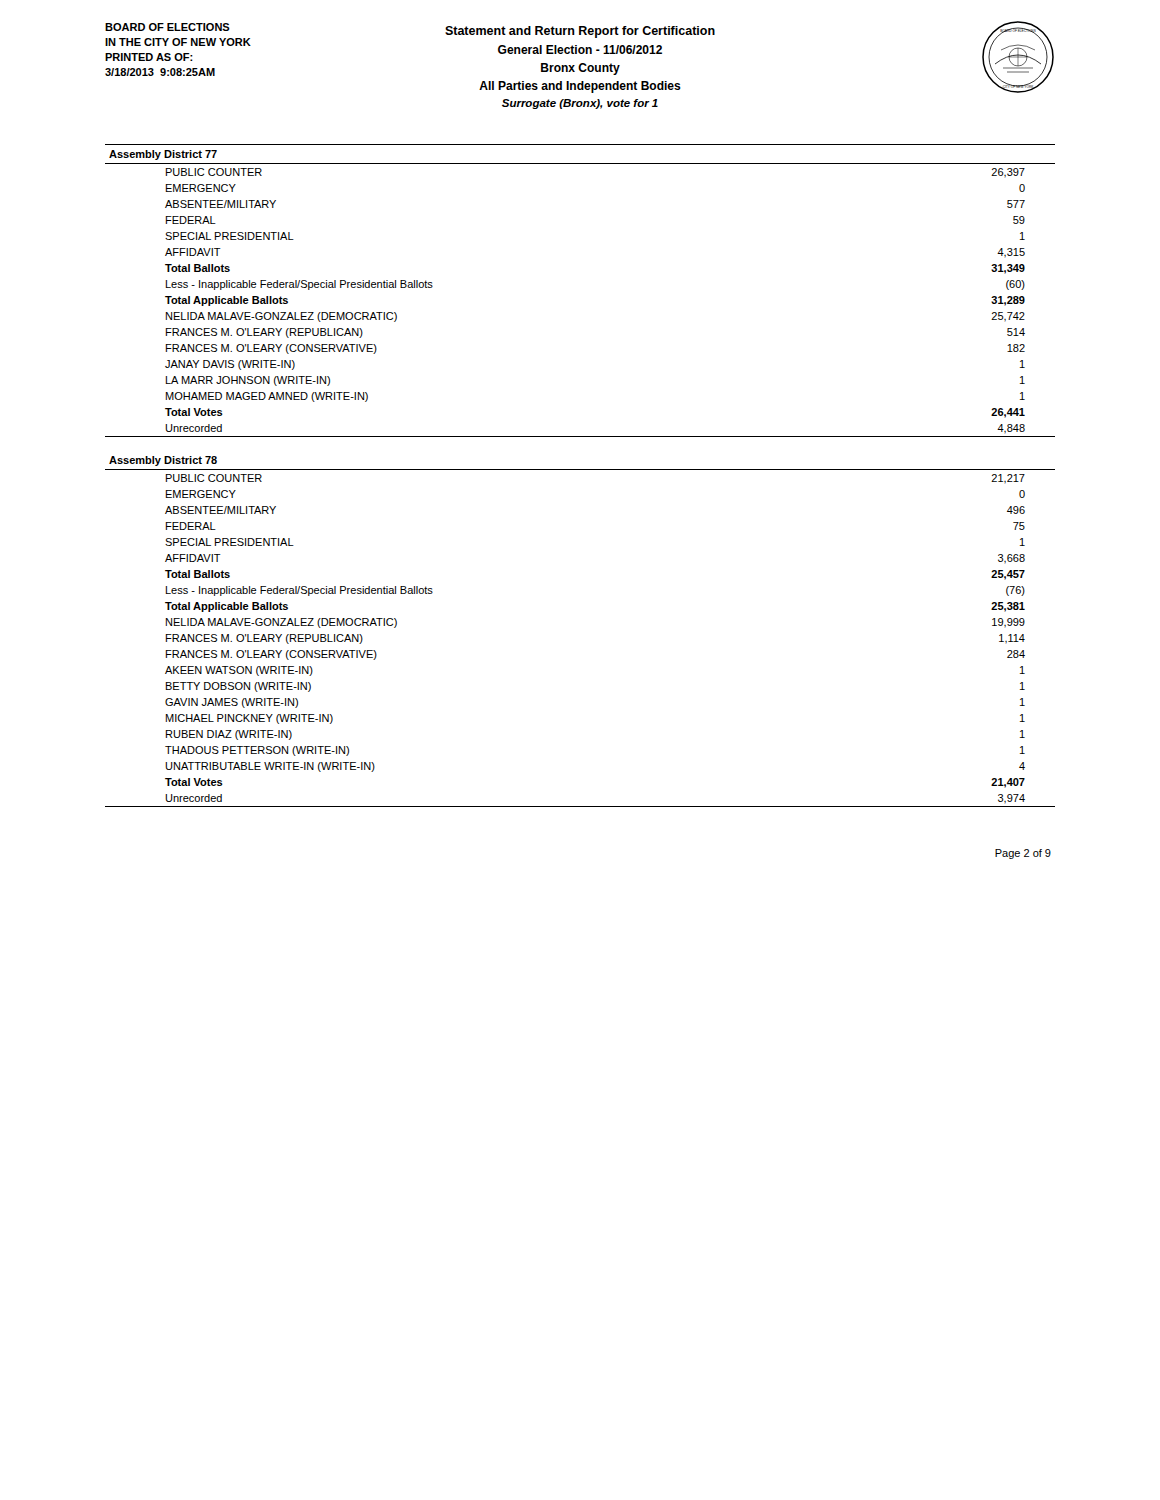BOARD OF ELECTIONS
IN THE CITY OF NEW YORK
PRINTED AS OF:
3/18/2013 9:08:25AM
Statement and Return Report for Certification
General Election - 11/06/2012
Bronx County
All Parties and Independent Bodies
Surrogate (Bronx), vote for 1
BOARD OF ELECTIONS CITY OF NEW YORK
Assembly District 77
| PUBLIC COUNTER | 26,397 |
| EMERGENCY | 0 |
| ABSENTEE/MILITARY | 577 |
| FEDERAL | 59 |
| SPECIAL PRESIDENTIAL | 1 |
| AFFIDAVIT | 4,315 |
| Total Ballots | 31,349 |
| Less - Inapplicable Federal/Special Presidential Ballots | (60) |
| Total Applicable Ballots | 31,289 |
| NELIDA MALAVE-GONZALEZ (DEMOCRATIC) | 25,742 |
| FRANCES M. O'LEARY (REPUBLICAN) | 514 |
| FRANCES M. O'LEARY (CONSERVATIVE) | 182 |
| JANAY DAVIS (WRITE-IN) | 1 |
| LA MARR JOHNSON (WRITE-IN) | 1 |
| MOHAMED MAGED AMNED (WRITE-IN) | 1 |
| Total Votes | 26,441 |
| Unrecorded | 4,848 |
Assembly District 78
| PUBLIC COUNTER | 21,217 |
| EMERGENCY | 0 |
| ABSENTEE/MILITARY | 496 |
| FEDERAL | 75 |
| SPECIAL PRESIDENTIAL | 1 |
| AFFIDAVIT | 3,668 |
| Total Ballots | 25,457 |
| Less - Inapplicable Federal/Special Presidential Ballots | (76) |
| Total Applicable Ballots | 25,381 |
| NELIDA MALAVE-GONZALEZ (DEMOCRATIC) | 19,999 |
| FRANCES M. O'LEARY (REPUBLICAN) | 1,114 |
| FRANCES M. O'LEARY (CONSERVATIVE) | 284 |
| AKEEN WATSON (WRITE-IN) | 1 |
| BETTY DOBSON (WRITE-IN) | 1 |
| GAVIN JAMES (WRITE-IN) | 1 |
| MICHAEL PINCKNEY (WRITE-IN) | 1 |
| RUBEN DIAZ (WRITE-IN) | 1 |
| THADOUS PETTERSON (WRITE-IN) | 1 |
| UNATTRIBUTABLE WRITE-IN (WRITE-IN) | 4 |
| Total Votes | 21,407 |
| Unrecorded | 3,974 |
Page 2 of 9